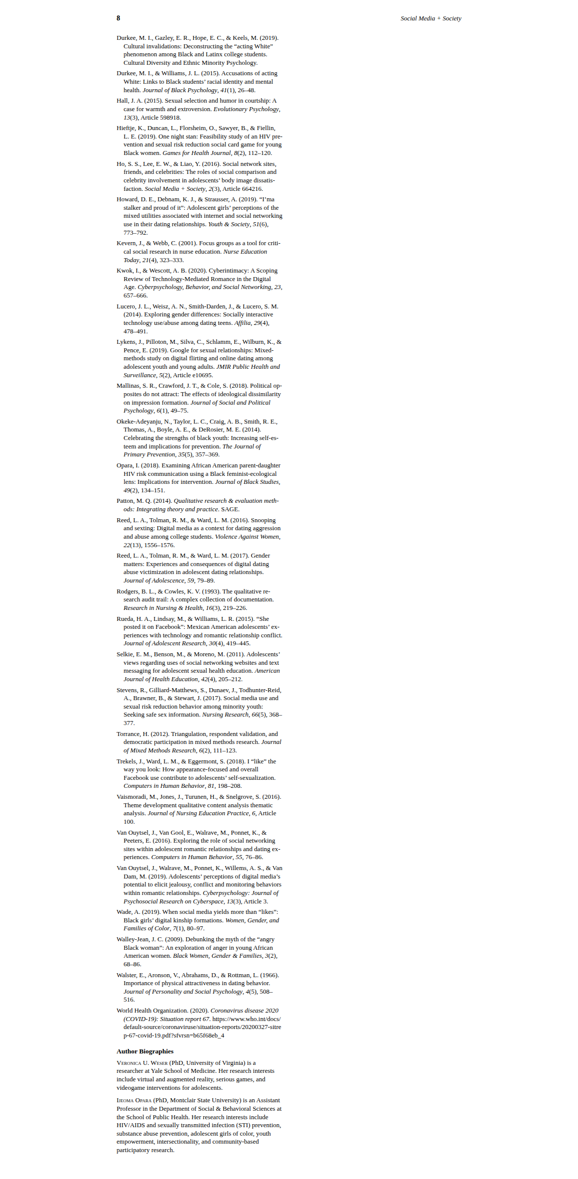8
Social Media + Society
Durkee, M. I., Gazley, E. R., Hope, E. C., & Keels, M. (2019). Cultural invalidations: Deconstructing the “acting White” phenomenon among Black and Latinx college students. Cultural Diversity and Ethnic Minority Psychology.
Durkee, M. I., & Williams, J. L. (2015). Accusations of acting White: Links to Black students’ racial identity and mental health. Journal of Black Psychology, 41(1), 26–48.
Hall, J. A. (2015). Sexual selection and humor in courtship: A case for warmth and extroversion. Evolutionary Psychology, 13(3), Article 598918.
Hieftje, K., Duncan, L., Florsheim, O., Sawyer, B., & Fiellin, L. E. (2019). One night stan: Feasibility study of an HIV prevention and sexual risk reduction social card game for young Black women. Games for Health Journal, 8(2), 112–120.
Ho, S. S., Lee, E. W., & Liao, Y. (2016). Social network sites, friends, and celebrities: The roles of social comparison and celebrity involvement in adolescents’ body image dissatisfaction. Social Media + Society, 2(3), Article 664216.
Howard, D. E., Debnam, K. J., & Strausser, A. (2019). “I’ma stalker and proud of it”: Adolescent girls’ perceptions of the mixed utilities associated with internet and social networking use in their dating relationships. Youth & Society, 51(6), 773–792.
Kevern, J., & Webb, C. (2001). Focus groups as a tool for critical social research in nurse education. Nurse Education Today, 21(4), 323–333.
Kwok, I., & Wescott, A. B. (2020). Cyberintimacy: A Scoping Review of Technology-Mediated Romance in the Digital Age. Cyberpsychology, Behavior, and Social Networking, 23, 657–666.
Lucero, J. L., Weisz, A. N., Smith-Darden, J., & Lucero, S. M. (2014). Exploring gender differences: Socially interactive technology use/abuse among dating teens. Affilia, 29(4), 478–491.
Lykens, J., Pilloton, M., Silva, C., Schlamm, E., Wilburn, K., & Pence, E. (2019). Google for sexual relationships: Mixed-methods study on digital flirting and online dating among adolescent youth and young adults. JMIR Public Health and Surveillance, 5(2), Article e10695.
Mallinas, S. R., Crawford, J. T., & Cole, S. (2018). Political opposites do not attract: The effects of ideological dissimilarity on impression formation. Journal of Social and Political Psychology, 6(1), 49–75.
Okeke-Adeyanju, N., Taylor, L. C., Craig, A. B., Smith, R. E., Thomas, A., Boyle, A. E., & DeRosier, M. E. (2014). Celebrating the strengths of black youth: Increasing self-esteem and implications for prevention. The Journal of Primary Prevention, 35(5), 357–369.
Opara, I. (2018). Examining African American parent-daughter HIV risk communication using a Black feminist-ecological lens: Implications for intervention. Journal of Black Studies, 49(2), 134–151.
Patton, M. Q. (2014). Qualitative research & evaluation methods: Integrating theory and practice. SAGE.
Reed, L. A., Tolman, R. M., & Ward, L. M. (2016). Snooping and sexting: Digital media as a context for dating aggression and abuse among college students. Violence Against Women, 22(13), 1556–1576.
Reed, L. A., Tolman, R. M., & Ward, L. M. (2017). Gender matters: Experiences and consequences of digital dating abuse victimization in adolescent dating relationships. Journal of Adolescence, 59, 79–89.
Rodgers, B. L., & Cowles, K. V. (1993). The qualitative research audit trail: A complex collection of documentation. Research in Nursing & Health, 16(3), 219–226.
Rueda, H. A., Lindsay, M., & Williams, L. R. (2015). “She posted it on Facebook”: Mexican American adolescents’ experiences with technology and romantic relationship conflict. Journal of Adolescent Research, 30(4), 419–445.
Selkie, E. M., Benson, M., & Moreno, M. (2011). Adolescents’ views regarding uses of social networking websites and text messaging for adolescent sexual health education. American Journal of Health Education, 42(4), 205–212.
Stevens, R., Gilliard-Matthews, S., Dunaev, J., Todhunter-Reid, A., Brawner, B., & Stewart, J. (2017). Social media use and sexual risk reduction behavior among minority youth: Seeking safe sex information. Nursing Research, 66(5), 368–377.
Torrance, H. (2012). Triangulation, respondent validation, and democratic participation in mixed methods research. Journal of Mixed Methods Research, 6(2), 111–123.
Trekels, J., Ward, L. M., & Eggermont, S. (2018). I “like” the way you look: How appearance-focused and overall Facebook use contribute to adolescents’ self-sexualization. Computers in Human Behavior, 81, 198–208.
Vaismoradi, M., Jones, J., Turunen, H., & Snelgrove, S. (2016). Theme development qualitative content analysis thematic analysis. Journal of Nursing Education Practice, 6, Article 100.
Van Ouytsel, J., Van Gool, E., Walrave, M., Ponnet, K., & Peeters, E. (2016). Exploring the role of social networking sites within adolescent romantic relationships and dating experiences. Computers in Human Behavior, 55, 76–86.
Van Ouytsel, J., Walrave, M., Ponnet, K., Willems, A. S., & Van Dam, M. (2019). Adolescents’ perceptions of digital media’s potential to elicit jealousy, conflict and monitoring behaviors within romantic relationships. Cyberpsychology: Journal of Psychosocial Research on Cyberspace, 13(3), Article 3.
Wade, A. (2019). When social media yields more than “likes”: Black girls’ digital kinship formations. Women, Gender, and Families of Color, 7(1), 80–97.
Walley-Jean, J. C. (2009). Debunking the myth of the “angry Black woman”: An exploration of anger in young African American women. Black Women, Gender & Families, 3(2), 68–86.
Walster, E., Aronson, V., Abrahams, D., & Rottman, L. (1966). Importance of physical attractiveness in dating behavior. Journal of Personality and Social Psychology, 4(5), 508–516.
World Health Organization. (2020). Coronavirus disease 2020 (COVID-19): Situation report 67. https://www.who.int/docs/default-source/coronaviruse/situation-reports/20200327-sitrep-67-covid-19.pdf?sfvrsn=b65f68eb_4
Author Biographies
Veronica U. Weser (PhD, University of Virginia) is a researcher at Yale School of Medicine. Her research interests include virtual and augmented reality, serious games, and videogame interventions for adolescents.
Ijeoma Opara (PhD, Montclair State University) is an Assistant Professor in the Department of Social & Behavioral Sciences at the School of Public Health. Her research interests include HIV/AIDS and sexually transmitted infection (STI) prevention, substance abuse prevention, adolescent girls of color, youth empowerment, intersectionality, and community-based participatory research.